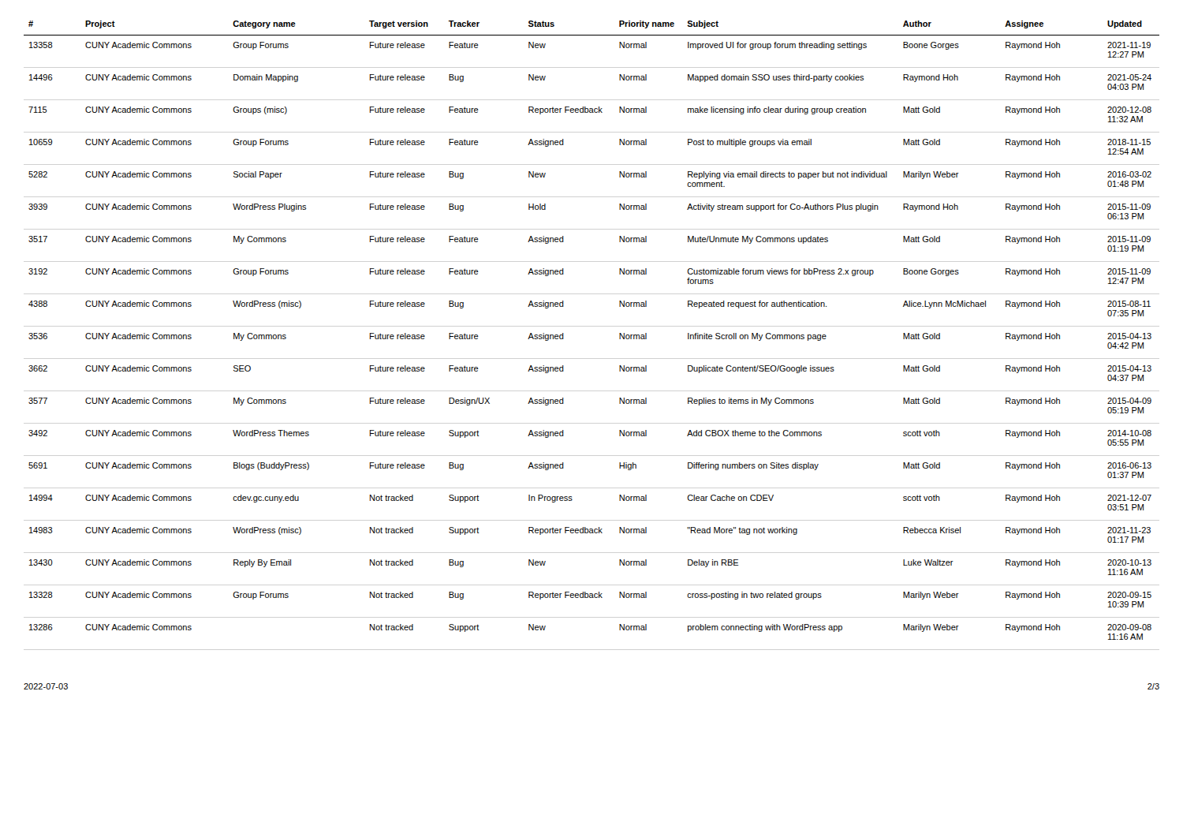| # | Project | Category name | Target version | Tracker | Status | Priority name | Subject | Author | Assignee | Updated |
| --- | --- | --- | --- | --- | --- | --- | --- | --- | --- | --- |
| 13358 | CUNY Academic Commons | Group Forums | Future release | Feature | New | Normal | Improved UI for group forum threading settings | Boone Gorges | Raymond Hoh | 2021-11-19 12:27 PM |
| 14496 | CUNY Academic Commons | Domain Mapping | Future release | Bug | New | Normal | Mapped domain SSO uses third-party cookies | Raymond Hoh | Raymond Hoh | 2021-05-24 04:03 PM |
| 7115 | CUNY Academic Commons | Groups (misc) | Future release | Feature | Reporter Feedback | Normal | make licensing info clear during group creation | Matt Gold | Raymond Hoh | 2020-12-08 11:32 AM |
| 10659 | CUNY Academic Commons | Group Forums | Future release | Feature | Assigned | Normal | Post to multiple groups via email | Matt Gold | Raymond Hoh | 2018-11-15 12:54 AM |
| 5282 | CUNY Academic Commons | Social Paper | Future release | Bug | New | Normal | Replying via email directs to paper but not individual comment. | Marilyn Weber | Raymond Hoh | 2016-03-02 01:48 PM |
| 3939 | CUNY Academic Commons | WordPress Plugins | Future release | Bug | Hold | Normal | Activity stream support for Co-Authors Plus plugin | Raymond Hoh | Raymond Hoh | 2015-11-09 06:13 PM |
| 3517 | CUNY Academic Commons | My Commons | Future release | Feature | Assigned | Normal | Mute/Unmute My Commons updates | Matt Gold | Raymond Hoh | 2015-11-09 01:19 PM |
| 3192 | CUNY Academic Commons | Group Forums | Future release | Feature | Assigned | Normal | Customizable forum views for bbPress 2.x group forums | Boone Gorges | Raymond Hoh | 2015-11-09 12:47 PM |
| 4388 | CUNY Academic Commons | WordPress (misc) | Future release | Bug | Assigned | Normal | Repeated request for authentication. | Alice.Lynn McMichael | Raymond Hoh | 2015-08-11 07:35 PM |
| 3536 | CUNY Academic Commons | My Commons | Future release | Feature | Assigned | Normal | Infinite Scroll on My Commons page | Matt Gold | Raymond Hoh | 2015-04-13 04:42 PM |
| 3662 | CUNY Academic Commons | SEO | Future release | Feature | Assigned | Normal | Duplicate Content/SEO/Google issues | Matt Gold | Raymond Hoh | 2015-04-13 04:37 PM |
| 3577 | CUNY Academic Commons | My Commons | Future release | Design/UX | Assigned | Normal | Replies to items in My Commons | Matt Gold | Raymond Hoh | 2015-04-09 05:19 PM |
| 3492 | CUNY Academic Commons | WordPress Themes | Future release | Support | Assigned | Normal | Add CBOX theme to the Commons | scott voth | Raymond Hoh | 2014-10-08 05:55 PM |
| 5691 | CUNY Academic Commons | Blogs (BuddyPress) | Future release | Bug | Assigned | High | Differing numbers on Sites display | Matt Gold | Raymond Hoh | 2016-06-13 01:37 PM |
| 14994 | CUNY Academic Commons | cdev.gc.cuny.edu | Not tracked | Support | In Progress | Normal | Clear Cache on CDEV | scott voth | Raymond Hoh | 2021-12-07 03:51 PM |
| 14983 | CUNY Academic Commons | WordPress (misc) | Not tracked | Support | Reporter Feedback | Normal | "Read More" tag not working | Rebecca Krisel | Raymond Hoh | 2021-11-23 01:17 PM |
| 13430 | CUNY Academic Commons | Reply By Email | Not tracked | Bug | New | Normal | Delay in RBE | Luke Waltzer | Raymond Hoh | 2020-10-13 11:16 AM |
| 13328 | CUNY Academic Commons | Group Forums | Not tracked | Bug | Reporter Feedback | Normal | cross-posting in two related groups | Marilyn Weber | Raymond Hoh | 2020-09-15 10:39 PM |
| 13286 | CUNY Academic Commons | | Not tracked | Support | New | Normal | problem connecting with WordPress app | Marilyn Weber | Raymond Hoh | 2020-09-08 11:16 AM |
2022-07-03 2/3